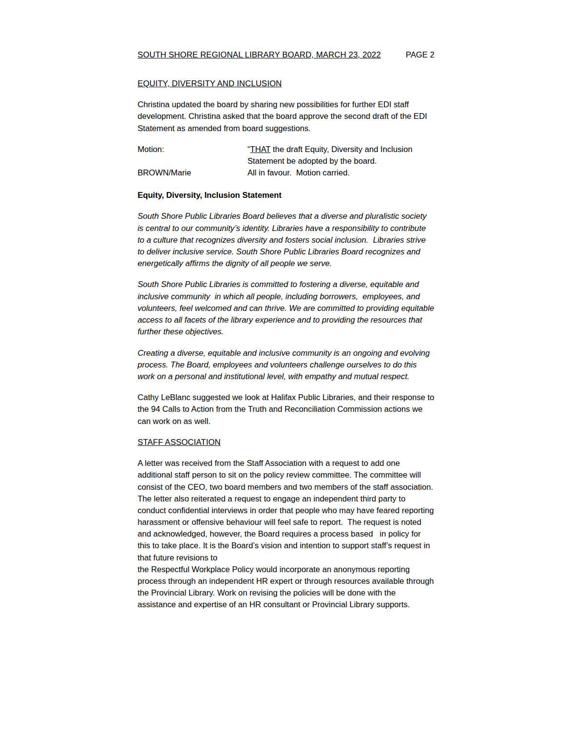SOUTH SHORE REGIONAL LIBRARY BOARD, MARCH 23, 2022 PAGE 2
EQUITY, DIVERSITY AND INCLUSION
Christina updated the board by sharing new possibilities for further EDI staff development. Christina asked that the board approve the second draft of the EDI Statement as amended from board suggestions.
Motion:
“THAT the draft Equity, Diversity and Inclusion Statement be adopted by the board.
BROWN/Marie
All in favour. Motion carried.
Equity, Diversity, Inclusion Statement
South Shore Public Libraries Board believes that a diverse and pluralistic society is central to our community’s identity. Libraries have a responsibility to contribute to a culture that recognizes diversity and fosters social inclusion. Libraries strive to deliver inclusive service. South Shore Public Libraries Board recognizes and energetically affirms the dignity of all people we serve.
South Shore Public Libraries is committed to fostering a diverse, equitable and inclusive community in which all people, including borrowers, employees, and volunteers, feel welcomed and can thrive. We are committed to providing equitable access to all facets of the library experience and to providing the resources that further these objectives.
Creating a diverse, equitable and inclusive community is an ongoing and evolving process. The Board, employees and volunteers challenge ourselves to do this work on a personal and institutional level, with empathy and mutual respect.
Cathy LeBlanc suggested we look at Halifax Public Libraries, and their response to the 94 Calls to Action from the Truth and Reconciliation Commission actions we can work on as well.
STAFF ASSOCIATION
A letter was received from the Staff Association with a request to add one additional staff person to sit on the policy review committee. The committee will consist of the CEO, two board members and two members of the staff association.
The letter also reiterated a request to engage an independent third party to conduct confidential interviews in order that people who may have feared reporting harassment or offensive behaviour will feel safe to report. The request is noted and acknowledged, however, the Board requires a process based in policy for this to take place. It is the Board’s vision and intention to support staff’s request in that future revisions to
the Respectful Workplace Policy would incorporate an anonymous reporting process through an independent HR expert or through resources available through the Provincial Library. Work on revising the policies will be done with the assistance and expertise of an HR consultant or Provincial Library supports.